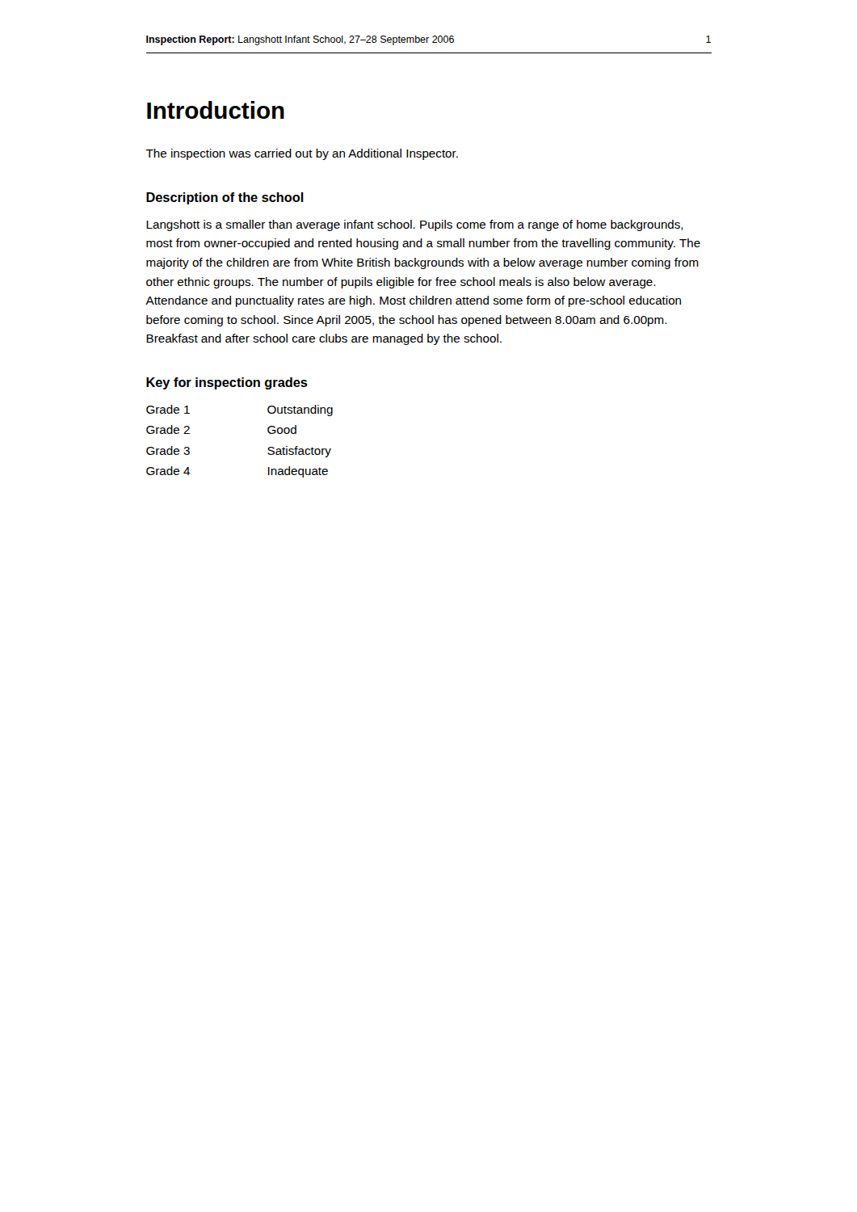Inspection Report: Langshott Infant School, 27–28 September 2006
1
Introduction
The inspection was carried out by an Additional Inspector.
Description of the school
Langshott is a smaller than average infant school. Pupils come from a range of home backgrounds, most from owner-occupied and rented housing and a small number from the travelling community. The majority of the children are from White British backgrounds with a below average number coming from other ethnic groups. The number of pupils eligible for free school meals is also below average. Attendance and punctuality rates are high. Most children attend some form of pre-school education before coming to school. Since April 2005, the school has opened between 8.00am and 6.00pm. Breakfast and after school care clubs are managed by the school.
Key for inspection grades
| Grade 1 | Outstanding |
| Grade 2 | Good |
| Grade 3 | Satisfactory |
| Grade 4 | Inadequate |